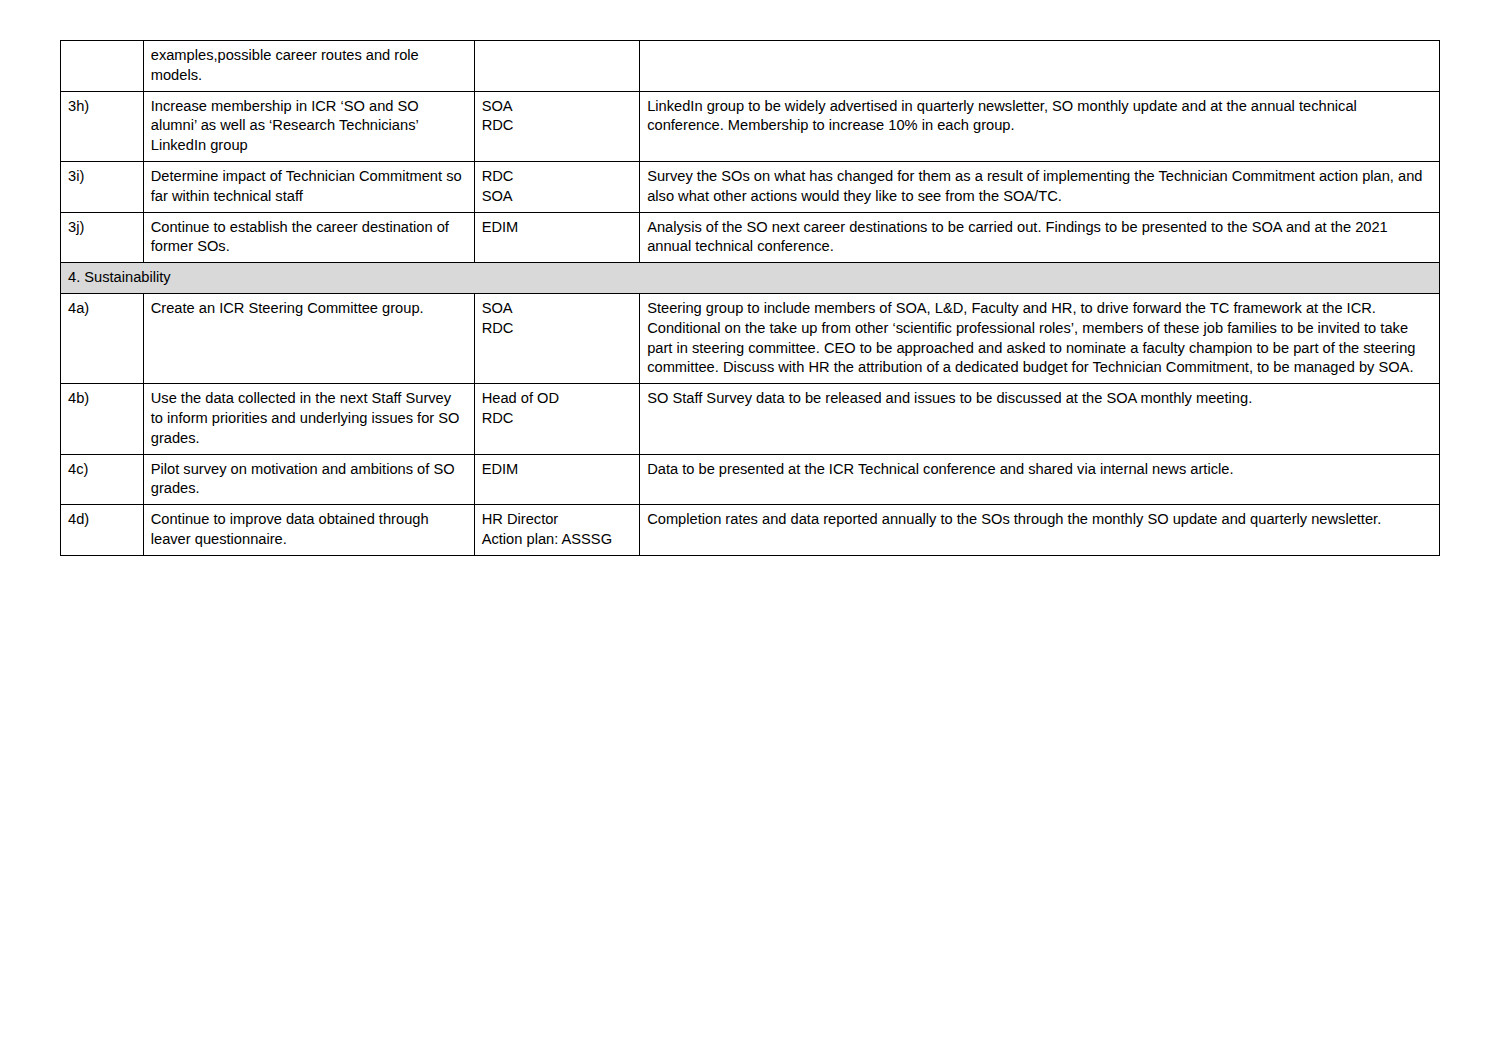| | examples,possible career routes and role models. | | |
| 3h) | Increase membership in ICR ‘SO and SO alumni’ as well as ‘Research Technicians’ LinkedIn group | SOA RDC | LinkedIn group to be widely advertised in quarterly newsletter, SO monthly update and at the annual technical conference. Membership to increase 10% in each group. |
| 3i) | Determine impact of Technician Commitment so far within technical staff | RDC SOA | Survey the SOs on what has changed for them as a result of implementing the Technician Commitment action plan, and also what other actions would they like to see from the SOA/TC. |
| 3j) | Continue to establish the career destination of former SOs. | EDIM | Analysis of the SO next career destinations to be carried out. Findings to be presented to the SOA and at the 2021 annual technical conference. |
| 4. Sustainability |
| 4a) | Create an ICR Steering Committee group. | SOA RDC | Steering group to include members of SOA, L&D, Faculty and HR, to drive forward the TC framework at the ICR. Conditional on the take up from other ‘scientific professional roles’, members of these job families to be invited to take part in steering committee. CEO to be approached and asked to nominate a faculty champion to be part of the steering committee. Discuss with HR the attribution of a dedicated budget for Technician Commitment, to be managed by SOA. |
| 4b) | Use the data collected in the next Staff Survey to inform priorities and underlying issues for SO grades. | Head of OD RDC | SO Staff Survey data to be released and issues to be discussed at the SOA monthly meeting. |
| 4c) | Pilot survey on motivation and ambitions of SO grades. | EDIM | Data to be presented at the ICR Technical conference and shared via internal news article. |
| 4d) | Continue to improve data obtained through leaver questionnaire. | HR Director Action plan: ASSSG | Completion rates and data reported annually to the SOs through the monthly SO update and quarterly newsletter. |